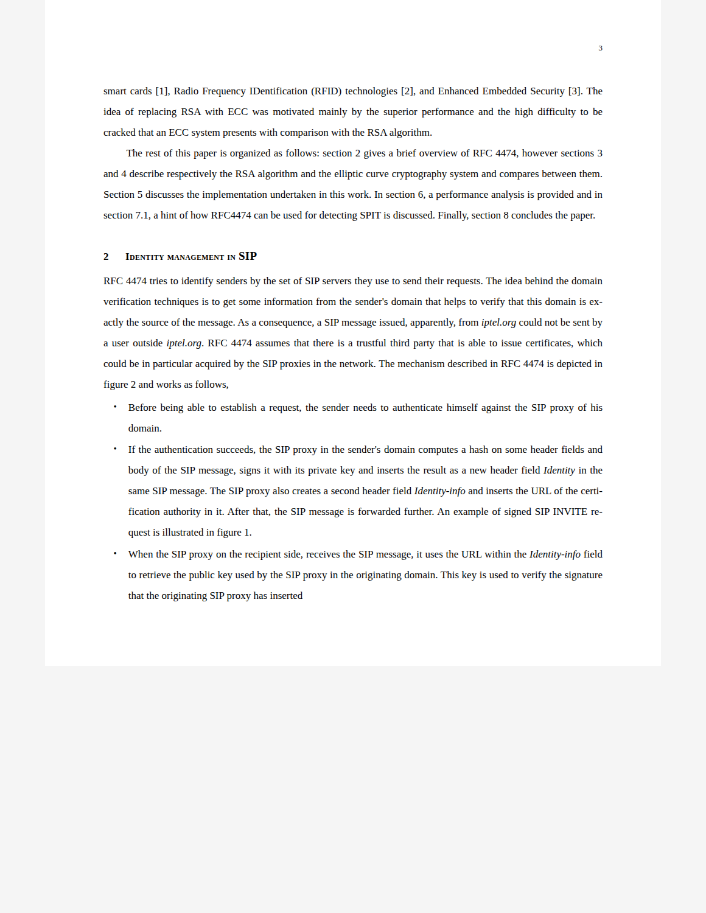3
smart cards [1], Radio Frequency IDentification (RFID) technologies [2], and Enhanced Embedded Security [3]. The idea of replacing RSA with ECC was motivated mainly by the superior performance and the high difficulty to be cracked that an ECC system presents with comparison with the RSA algorithm.
The rest of this paper is organized as follows: section 2 gives a brief overview of RFC 4474, however sections 3 and 4 describe respectively the RSA algorithm and the elliptic curve cryptography system and compares between them. Section 5 discusses the implementation undertaken in this work. In section 6, a performance analysis is provided and in section 7.1, a hint of how RFC4474 can be used for detecting SPIT is discussed. Finally, section 8 concludes the paper.
2 Identity management in SIP
RFC 4474 tries to identify senders by the set of SIP servers they use to send their requests. The idea behind the domain verification techniques is to get some information from the sender's domain that helps to verify that this domain is exactly the source of the message. As a consequence, a SIP message issued, apparently, from iptel.org could not be sent by a user outside iptel.org. RFC 4474 assumes that there is a trustful third party that is able to issue certificates, which could be in particular acquired by the SIP proxies in the network. The mechanism described in RFC 4474 is depicted in figure 2 and works as follows,
Before being able to establish a request, the sender needs to authenticate himself against the SIP proxy of his domain.
If the authentication succeeds, the SIP proxy in the sender's domain computes a hash on some header fields and body of the SIP message, signs it with its private key and inserts the result as a new header field Identity in the same SIP message. The SIP proxy also creates a second header field Identity-info and inserts the URL of the certification authority in it. After that, the SIP message is forwarded further. An example of signed SIP INVITE request is illustrated in figure 1.
When the SIP proxy on the recipient side, receives the SIP message, it uses the URL within the Identity-info field to retrieve the public key used by the SIP proxy in the originating domain. This key is used to verify the signature that the originating SIP proxy has inserted